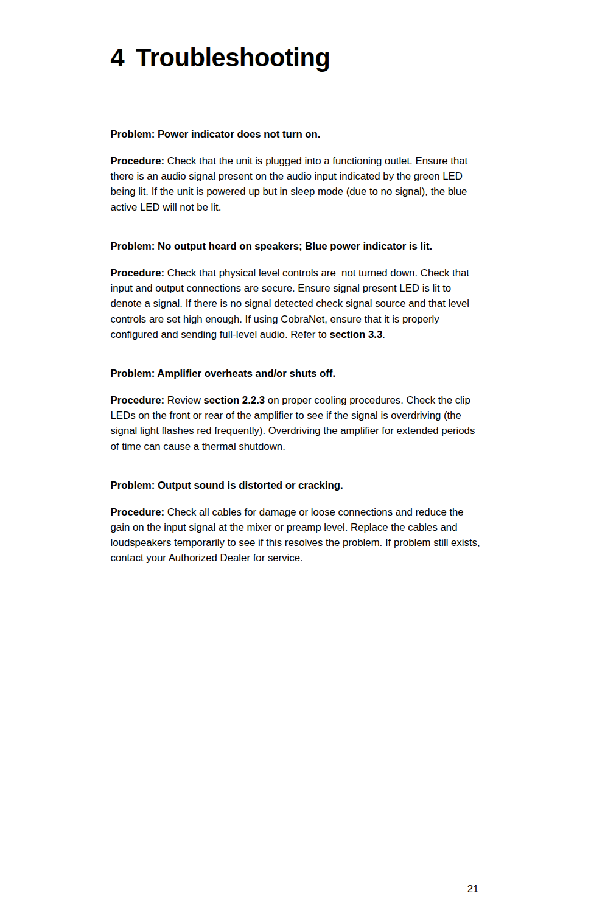4 Troubleshooting
Problem: Power indicator does not turn on.
Procedure: Check that the unit is plugged into a functioning outlet. Ensure that there is an audio signal present on the audio input indicated by the green LED being lit. If the unit is powered up but in sleep mode (due to no signal), the blue active LED will not be lit.
Problem: No output heard on speakers; Blue power indicator is lit.
Procedure: Check that physical level controls are not turned down. Check that input and output connections are secure. Ensure signal present LED is lit to denote a signal. If there is no signal detected check signal source and that level controls are set high enough. If using CobraNet, ensure that it is properly configured and sending full-level audio. Refer to section 3.3.
Problem: Amplifier overheats and/or shuts off.
Procedure: Review section 2.2.3 on proper cooling procedures. Check the clip LEDs on the front or rear of the amplifier to see if the signal is overdriving (the signal light flashes red frequently). Overdriving the amplifier for extended periods of time can cause a thermal shutdown.
Problem: Output sound is distorted or cracking.
Procedure: Check all cables for damage or loose connections and reduce the gain on the input signal at the mixer or preamp level. Replace the cables and loudspeakers temporarily to see if this resolves the problem. If problem still exists, contact your Authorized Dealer for service.
21